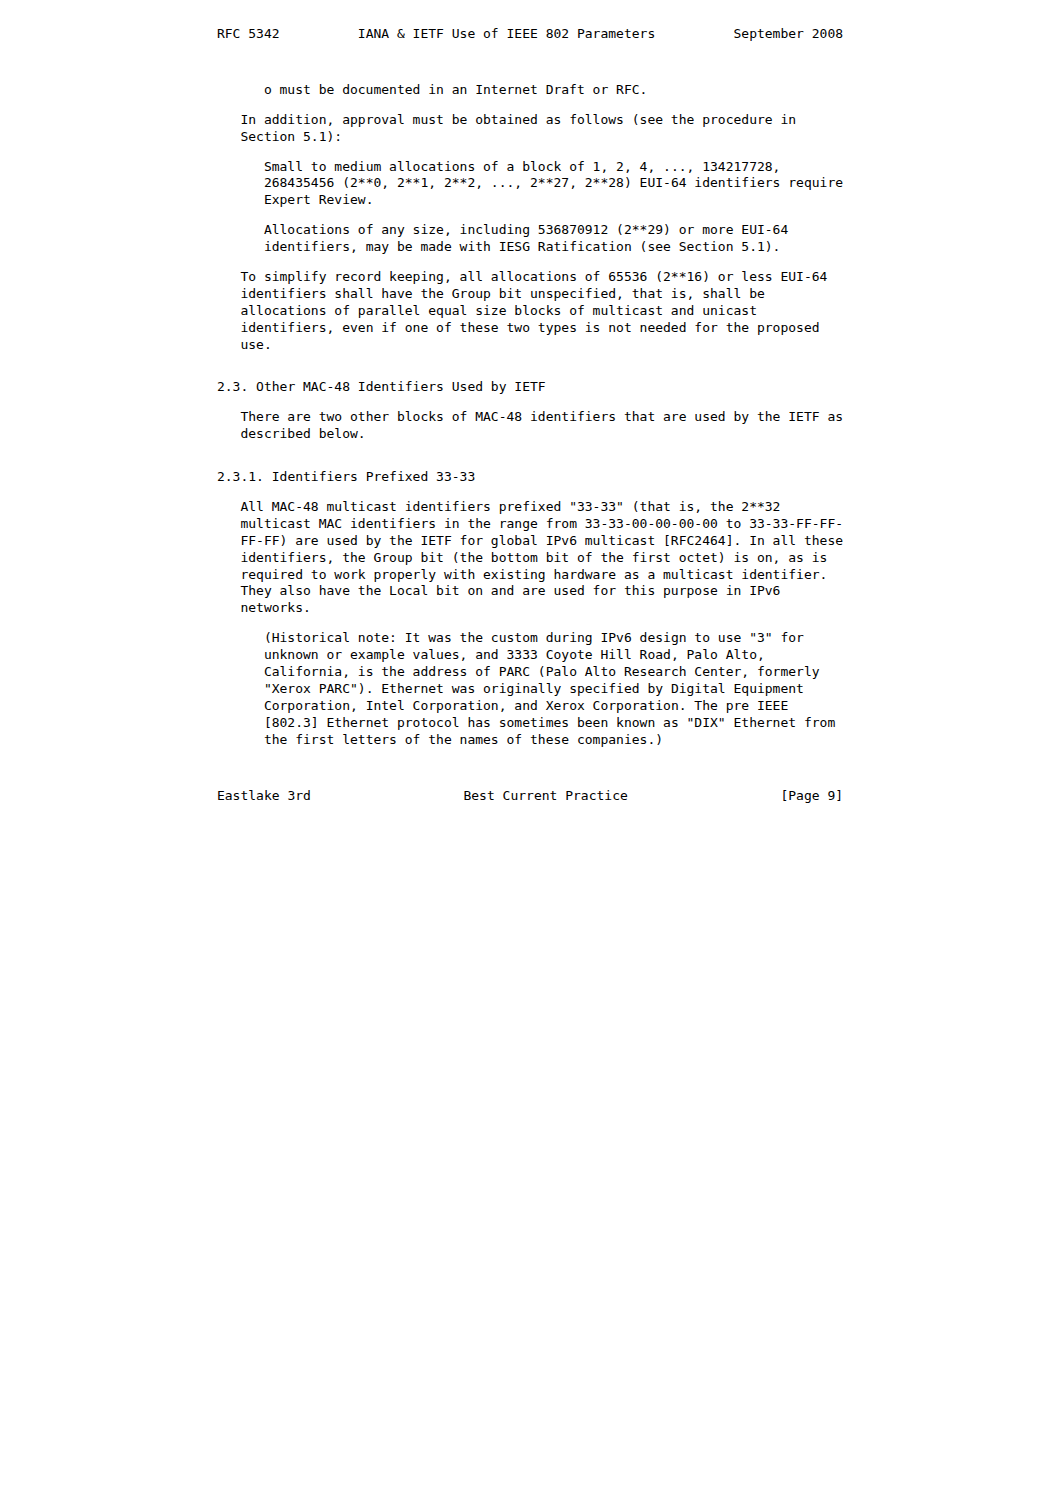RFC 5342 IANA & IETF Use of IEEE 802 Parameters September 2008
must be documented in an Internet Draft or RFC.
In addition, approval must be obtained as follows (see the procedure in Section 5.1):
Small to medium allocations of a block of 1, 2, 4, ..., 134217728, 268435456 (2**0, 2**1, 2**2, ..., 2**27, 2**28) EUI-64 identifiers require Expert Review.
Allocations of any size, including 536870912 (2**29) or more EUI-64 identifiers, may be made with IESG Ratification (see Section 5.1).
To simplify record keeping, all allocations of 65536 (2**16) or less EUI-64 identifiers shall have the Group bit unspecified, that is, shall be allocations of parallel equal size blocks of multicast and unicast identifiers, even if one of these two types is not needed for the proposed use.
2.3. Other MAC-48 Identifiers Used by IETF
There are two other blocks of MAC-48 identifiers that are used by the IETF as described below.
2.3.1. Identifiers Prefixed 33-33
All MAC-48 multicast identifiers prefixed "33-33" (that is, the 2**32 multicast MAC identifiers in the range from 33-33-00-00-00-00 to 33-33-FF-FF-FF-FF) are used by the IETF for global IPv6 multicast [RFC2464]. In all these identifiers, the Group bit (the bottom bit of the first octet) is on, as is required to work properly with existing hardware as a multicast identifier. They also have the Local bit on and are used for this purpose in IPv6 networks.
(Historical note: It was the custom during IPv6 design to use "3" for unknown or example values, and 3333 Coyote Hill Road, Palo Alto, California, is the address of PARC (Palo Alto Research Center, formerly "Xerox PARC"). Ethernet was originally specified by Digital Equipment Corporation, Intel Corporation, and Xerox Corporation. The pre IEEE [802.3] Ethernet protocol has sometimes been known as "DIX" Ethernet from the first letters of the names of these companies.)
Eastlake 3rd Best Current Practice [Page 9]